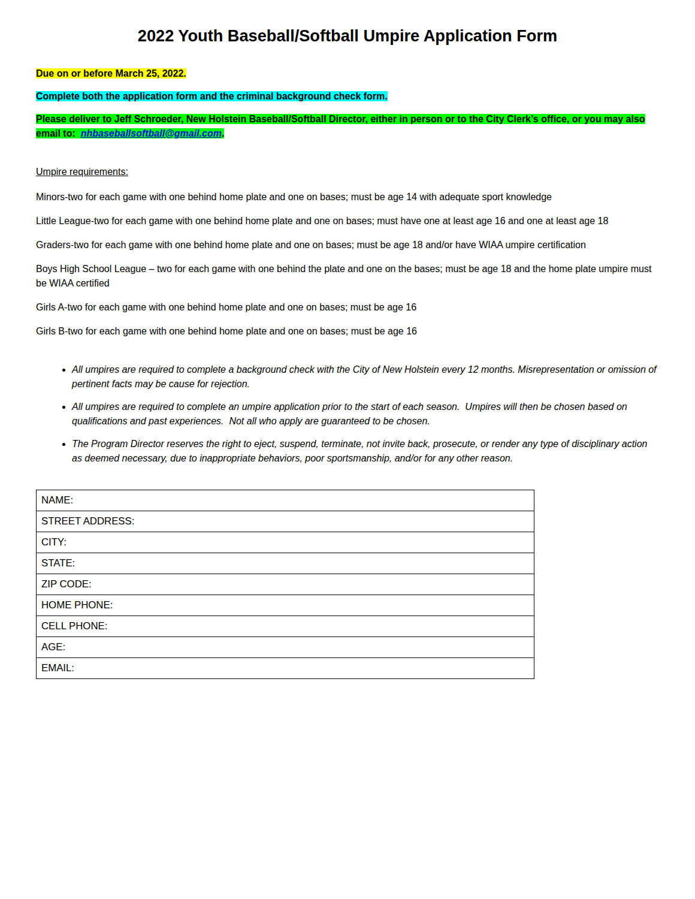2022 Youth Baseball/Softball Umpire Application Form
Due on or before March 25, 2022.
Complete both the application form and the criminal background check form.
Please deliver to Jeff Schroeder, New Holstein Baseball/Softball Director, either in person or to the City Clerk’s office, or you may also email to: nhbaseballsoftball@gmail.com.
Umpire requirements:
Minors-two for each game with one behind home plate and one on bases; must be age 14 with adequate sport knowledge
Little League-two for each game with one behind home plate and one on bases; must have one at least age 16 and one at least age 18
Graders-two for each game with one behind home plate and one on bases; must be age 18 and/or have WIAA umpire certification
Boys High School League – two for each game with one behind the plate and one on the bases; must be age 18 and the home plate umpire must be WIAA certified
Girls A-two for each game with one behind home plate and one on bases; must be age 16
Girls B-two for each game with one behind home plate and one on bases; must be age 16
All umpires are required to complete a background check with the City of New Holstein every 12 months. Misrepresentation or omission of pertinent facts may be cause for rejection.
All umpires are required to complete an umpire application prior to the start of each season. Umpires will then be chosen based on qualifications and past experiences. Not all who apply are guaranteed to be chosen.
The Program Director reserves the right to eject, suspend, terminate, not invite back, prosecute, or render any type of disciplinary action as deemed necessary, due to inappropriate behaviors, poor sportsmanship, and/or for any other reason.
| NAME: |
| STREET ADDRESS: |
| CITY: |
| STATE: |
| ZIP CODE: |
| HOME PHONE: |
| CELL PHONE: |
| AGE: |
| EMAIL: |